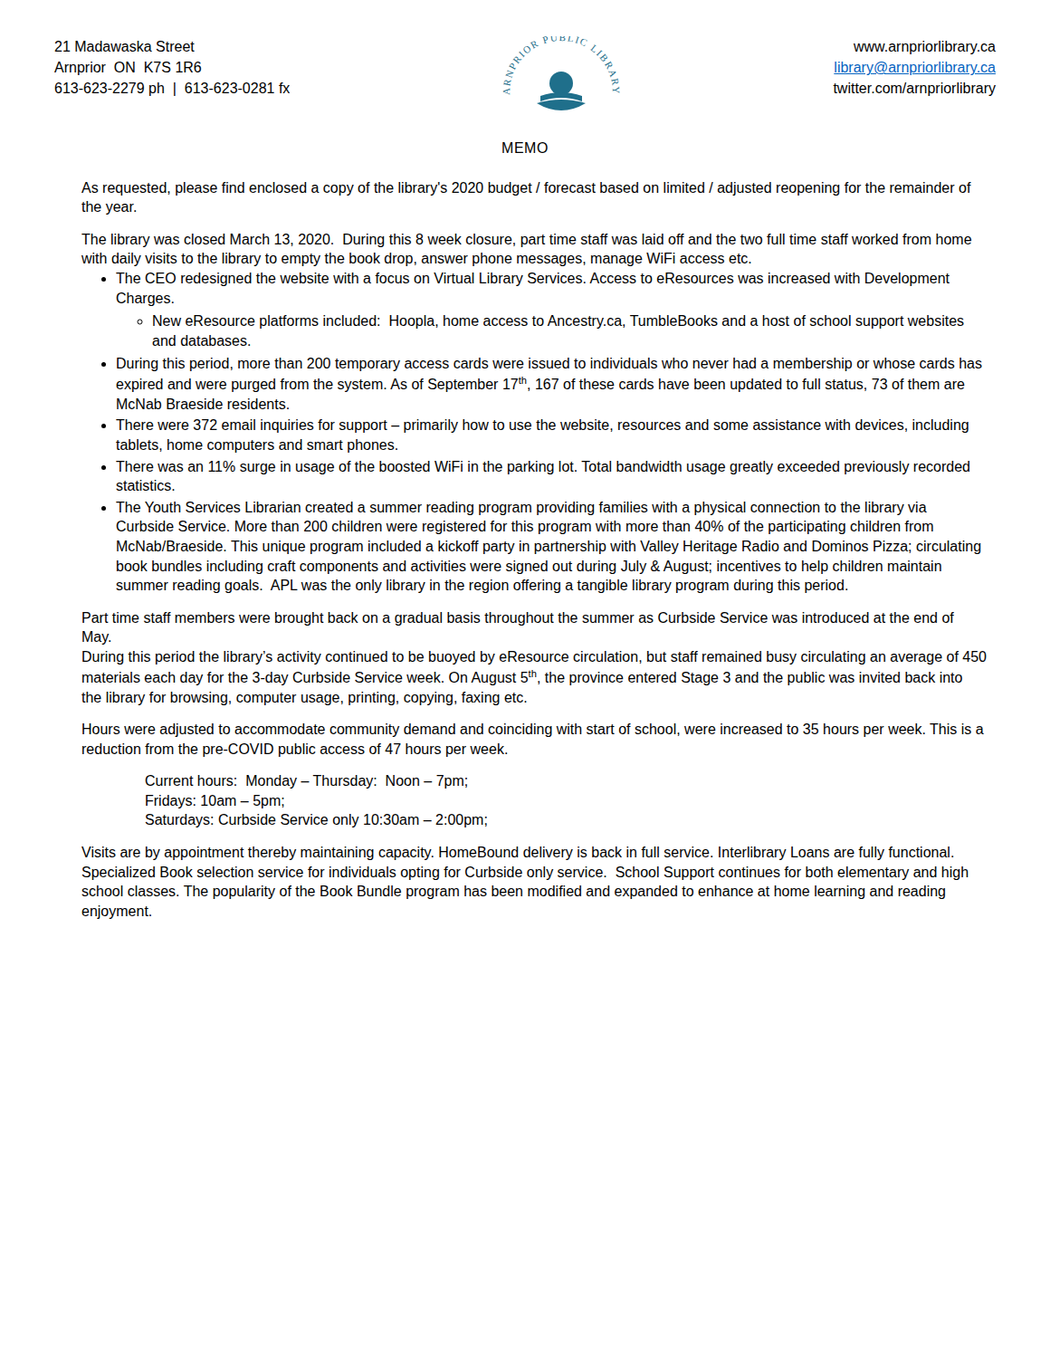21 Madawaska Street
Arnprior ON K7S 1R6
613-623-2279 ph | 613-623-0281 fx
ARNPRIOR PUBLIC LIBRARY
www.arnpriorlibrary.ca
library@arnpriorlibrary.ca
twitter.com/arnpriorlibrary
MEMO
As requested, please find enclosed a copy of the library's 2020 budget / forecast based on limited / adjusted reopening for the remainder of the year.
The library was closed March 13, 2020. During this 8 week closure, part time staff was laid off and the two full time staff worked from home with daily visits to the library to empty the book drop, answer phone messages, manage WiFi access etc.
The CEO redesigned the website with a focus on Virtual Library Services. Access to eResources was increased with Development Charges.
New eResource platforms included: Hoopla, home access to Ancestry.ca, TumbleBooks and a host of school support websites and databases.
During this period, more than 200 temporary access cards were issued to individuals who never had a membership or whose cards has expired and were purged from the system. As of September 17th, 167 of these cards have been updated to full status, 73 of them are McNab Braeside residents.
There were 372 email inquiries for support – primarily how to use the website, resources and some assistance with devices, including tablets, home computers and smart phones.
There was an 11% surge in usage of the boosted WiFi in the parking lot. Total bandwidth usage greatly exceeded previously recorded statistics.
The Youth Services Librarian created a summer reading program providing families with a physical connection to the library via Curbside Service. More than 200 children were registered for this program with more than 40% of the participating children from McNab/Braeside. This unique program included a kickoff party in partnership with Valley Heritage Radio and Dominos Pizza; circulating book bundles including craft components and activities were signed out during July & August; incentives to help children maintain summer reading goals. APL was the only library in the region offering a tangible library program during this period.
Part time staff members were brought back on a gradual basis throughout the summer as Curbside Service was introduced at the end of May.
During this period the library’s activity continued to be buoyed by eResource circulation, but staff remained busy circulating an average of 450 materials each day for the 3-day Curbside Service week. On August 5th, the province entered Stage 3 and the public was invited back into the library for browsing, computer usage, printing, copying, faxing etc.
Hours were adjusted to accommodate community demand and coinciding with start of school, were increased to 35 hours per week. This is a reduction from the pre-COVID public access of 47 hours per week.
Current hours: Monday – Thursday: Noon – 7pm;
Fridays: 10am – 5pm;
Saturdays: Curbside Service only 10:30am – 2:00pm;
Visits are by appointment thereby maintaining capacity. HomeBound delivery is back in full service. Interlibrary Loans are fully functional. Specialized Book selection service for individuals opting for Curbside only service. School Support continues for both elementary and high school classes. The popularity of the Book Bundle program has been modified and expanded to enhance at home learning and reading enjoyment.